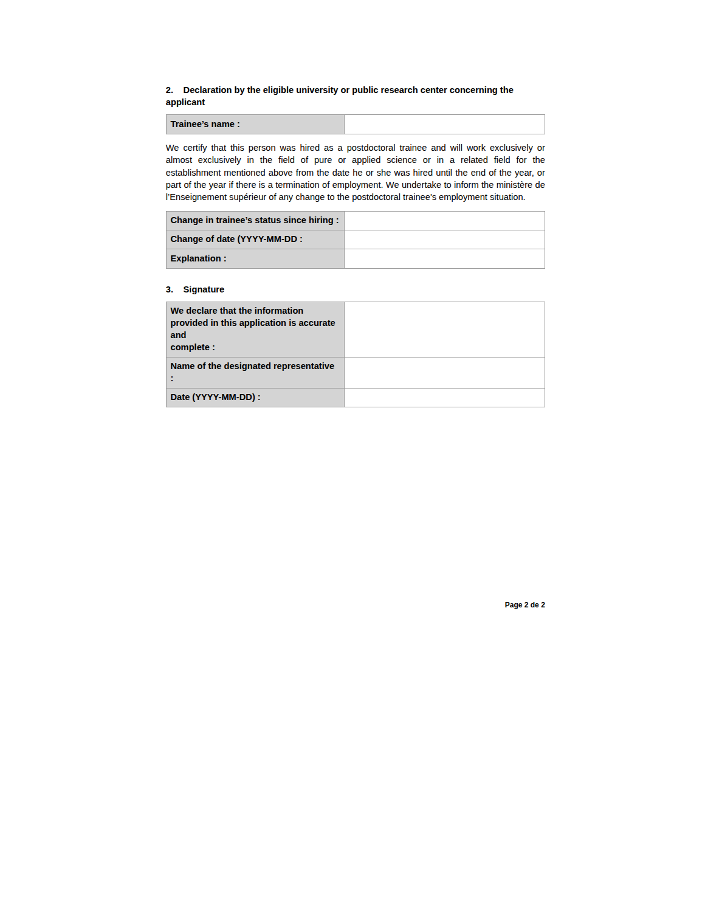2. Declaration by the eligible university or public research center concerning the applicant
| Trainee’s name : | |
We certify that this person was hired as a postdoctoral trainee and will work exclusively or almost exclusively in the field of pure or applied science or in a related field for the establishment mentioned above from the date he or she was hired until the end of the year, or part of the year if there is a termination of employment. We undertake to inform the ministère de l’Enseignement supérieur of any change to the postdoctoral trainee's employment situation.
| Change in trainee’s status since hiring : | |
| Change of date (YYYY-MM-DD : | |
| Explanation : | |
3. Signature
| We declare that the information provided in this application is accurate and complete : | |
| Name of the designated representative : | |
| Date (YYYY-MM-DD) : | |
Page 2 de 2